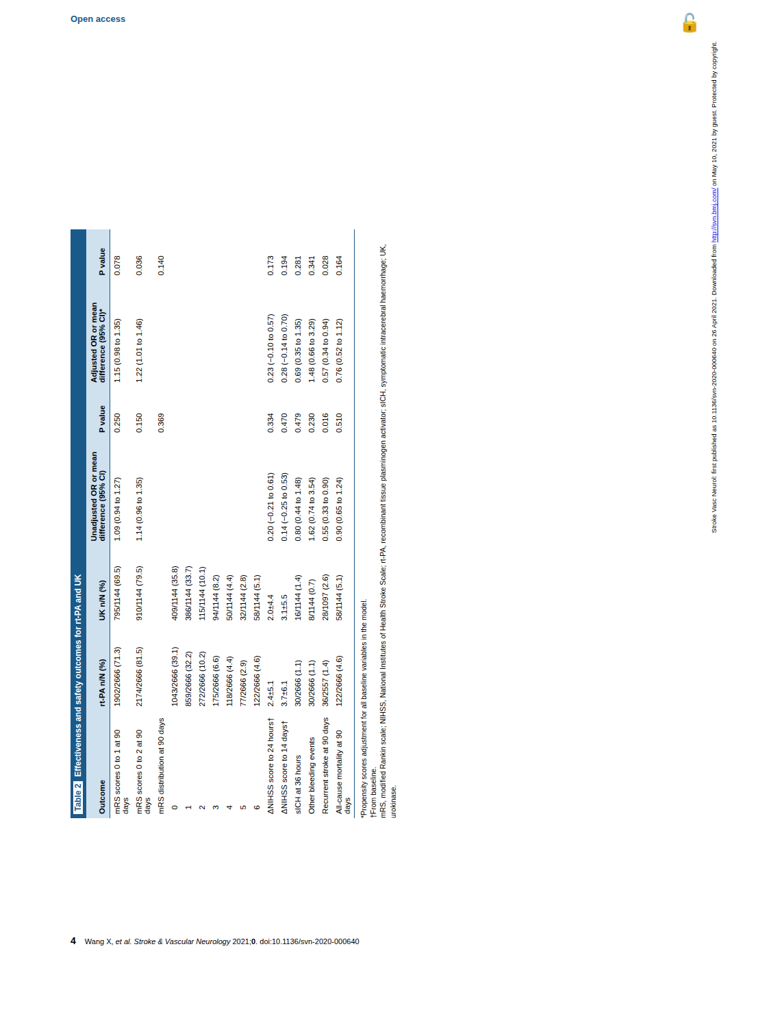Open access
🔓
Stroke Vasc Neurol: first published as 10.1136/svn-2020-000640 on 26 April 2021. Downloaded from http://svn.bmj.com/ on May 10, 2021 by guest. Protected by copyright.
Table 2 Effectiveness and safety outcomes for rt-PA and UK
| Outcome | rt-PA n/N (%) | UK n/N (%) | Unadjusted OR or mean difference (95% CI) | P value | Adjusted OR or mean difference (95% CI)* | P value |
| --- | --- | --- | --- | --- | --- | --- |
| mRS scores 0 to 1 at 90 days | 1902/2666 (71.3) | 795/1144 (69.5) | 1.09 (0.94 to 1.27) | 0.250 | 1.15 (0.98 to 1.35) | 0.078 |
| mRS scores 0 to 2 at 90 days | 2174/2666 (81.5) | 910/1144 (79.5) | 1.14 (0.96 to 1.35) | 0.150 | 1.22 (1.01 to 1.46) | 0.036 |
| mRS distribution at 90 days | | | | 0.369 | | 0.140 |
| 0 | 1043/2666 (39.1) | 409/1144 (35.8) | | | | |
| 1 | 859/2666 (32.2) | 386/1144 (33.7) | | | | |
| 2 | 272/2666 (10.2) | 115/1144 (10.1) | | | | |
| 3 | 175/2666 (6.6) | 94/1144 (8.2) | | | | |
| 4 | 118/2666 (4.4) | 50/1144 (4.4) | | | | |
| 5 | 77/2666 (2.9) | 32/1144 (2.8) | | | | |
| 6 | 122/2666 (4.6) | 58/1144 (5.1) | | | | |
| ΔNIHSS score to 24 hours† | 2.4±5.1 | 2.0±4.4 | 0.20 (−0.21 to 0.61) | 0.334 | 0.23 (−0.10 to 0.57) | 0.173 |
| ΔNIHSS score to 14 days† | 3.7±6.1 | 3.1±5.5 | 0.14 (−0.25 to 0.53) | 0.470 | 0.28 (−0.14 to 0.70) | 0.194 |
| sICH at 36 hours | 30/2666 (1.1) | 16/1144 (1.4) | 0.80 (0.44 to 1.48) | 0.479 | 0.69 (0.35 to 1.35) | 0.281 |
| Other bleeding events | 30/2666 (1.1) | 8/1144 (0.7) | 1.62 (0.74 to 3.54) | 0.230 | 1.48 (0.66 to 3.29) | 0.341 |
| Recurrent stroke at 90 days | 36/2557 (1.4) | 28/1097 (2.6) | 0.55 (0.33 to 0.90) | 0.016 | 0.57 (0.34 to 0.94) | 0.028 |
| All-cause mortality at 90 days | 122/2666 (4.6) | 58/1144 (5.1) | 0.90 (0.65 to 1.24) | 0.510 | 0.76 (0.52 to 1.12) | 0.164 |
*Propensity scores adjustment for all baseline variables in the model.
†From baseline.
mRS, modified Rankin scale; NIHSS, National Institutes of Health Stroke Scale; rt-PA, recombinant tissue plasminogen activator; sICH, symptomatic intracerebral haemorrhage; UK, urokinase.
4 Wang X, et al. Stroke & Vascular Neurology 2021;0. doi:10.1136/svn-2020-000640